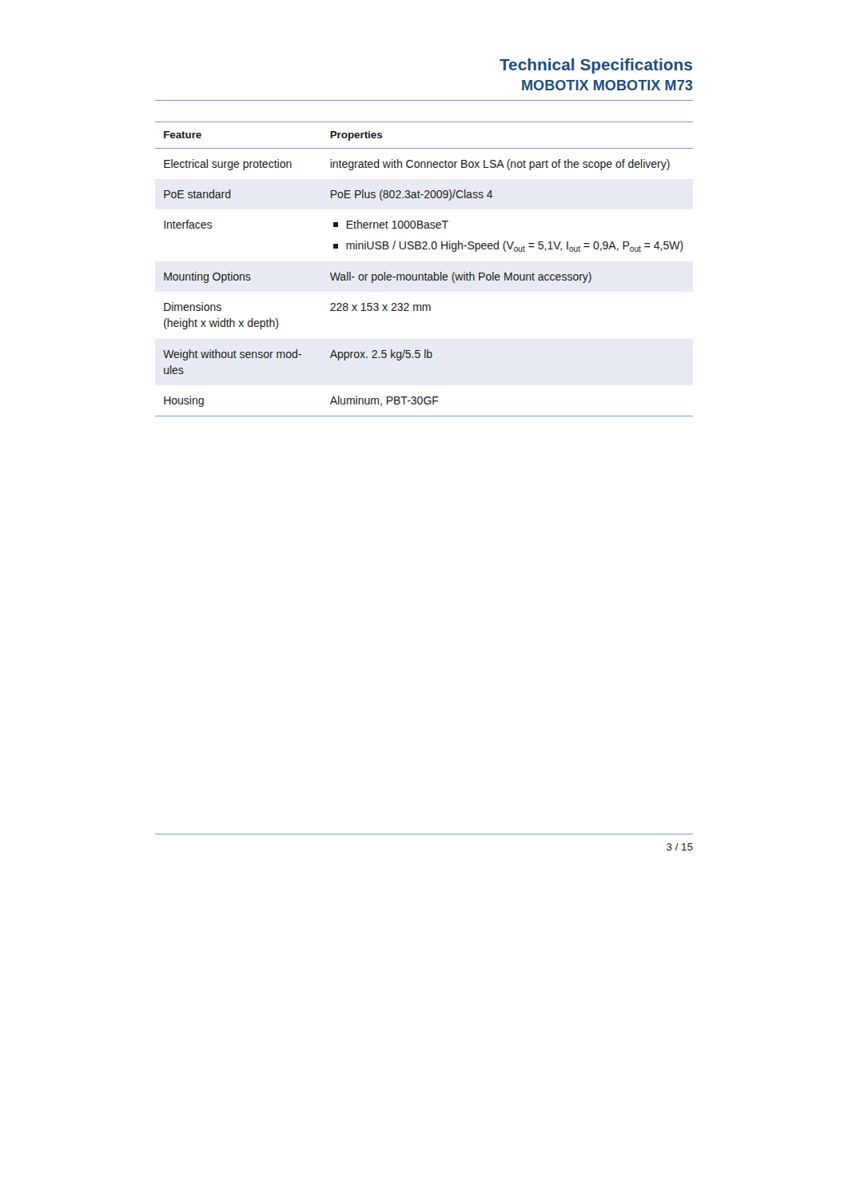Technical Specifications
MOBOTIX MOBOTIX M73
| Feature | Properties |
| --- | --- |
| Electrical surge protection | integrated with Connector Box LSA (not part of the scope of delivery) |
| PoE standard | PoE Plus (802.3at-2009)/Class 4 |
| Interfaces | Ethernet 1000BaseT miniUSB / USB2.0 High-Speed (V out = 5,1V, I out = 0,9A, P out = 4,5W) |
| Mounting Options | Wall- or pole-mountable (with Pole Mount accessory) |
| Dimensions (height x width x depth) | 228 x 153 x 232 mm |
| Weight without sensor mod- ules | Approx. 2.5 kg/5.5 lb |
| Housing | Aluminum, PBT-30GF |
3 / 15